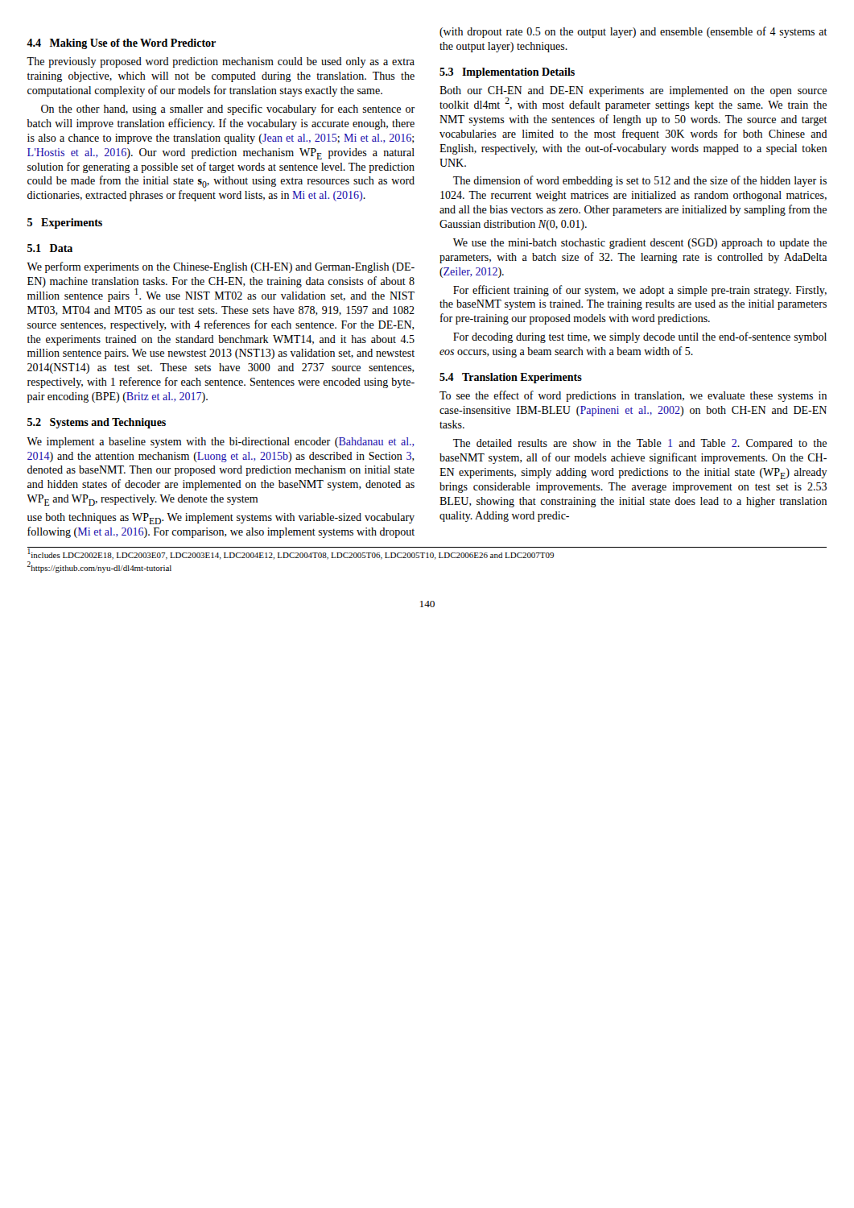4.4 Making Use of the Word Predictor
The previously proposed word prediction mechanism could be used only as a extra training objective, which will not be computed during the translation. Thus the computational complexity of our models for translation stays exactly the same.
On the other hand, using a smaller and specific vocabulary for each sentence or batch will improve translation efficiency. If the vocabulary is accurate enough, there is also a chance to improve the translation quality (Jean et al., 2015; Mi et al., 2016; L'Hostis et al., 2016). Our word prediction mechanism WPE provides a natural solution for generating a possible set of target words at sentence level. The prediction could be made from the initial state s0, without using extra resources such as word dictionaries, extracted phrases or frequent word lists, as in Mi et al. (2016).
5 Experiments
5.1 Data
We perform experiments on the Chinese-English (CH-EN) and German-English (DE-EN) machine translation tasks. For the CH-EN, the training data consists of about 8 million sentence pairs 1. We use NIST MT02 as our validation set, and the NIST MT03, MT04 and MT05 as our test sets. These sets have 878, 919, 1597 and 1082 source sentences, respectively, with 4 references for each sentence. For the DE-EN, the experiments trained on the standard benchmark WMT14, and it has about 4.5 million sentence pairs. We use newstest 2013 (NST13) as validation set, and newstest 2014(NST14) as test set. These sets have 3000 and 2737 source sentences, respectively, with 1 reference for each sentence. Sentences were encoded using byte-pair encoding (BPE) (Britz et al., 2017).
5.2 Systems and Techniques
We implement a baseline system with the bi-directional encoder (Bahdanau et al., 2014) and the attention mechanism (Luong et al., 2015b) as described in Section 3, denoted as baseNMT. Then our proposed word prediction mechanism on initial state and hidden states of decoder are implemented on the baseNMT system, denoted as WPE and WPD, respectively. We denote the system
use both techniques as WPED. We implement systems with variable-sized vocabulary following (Mi et al., 2016). For comparison, we also implement systems with dropout (with dropout rate 0.5 on the output layer) and ensemble (ensemble of 4 systems at the output layer) techniques.
5.3 Implementation Details
Both our CH-EN and DE-EN experiments are implemented on the open source toolkit dl4mt 2, with most default parameter settings kept the same. We train the NMT systems with the sentences of length up to 50 words. The source and target vocabularies are limited to the most frequent 30K words for both Chinese and English, respectively, with the out-of-vocabulary words mapped to a special token UNK.
The dimension of word embedding is set to 512 and the size of the hidden layer is 1024. The recurrent weight matrices are initialized as random orthogonal matrices, and all the bias vectors as zero. Other parameters are initialized by sampling from the Gaussian distribution N(0, 0.01).
We use the mini-batch stochastic gradient descent (SGD) approach to update the parameters, with a batch size of 32. The learning rate is controlled by AdaDelta (Zeiler, 2012).
For efficient training of our system, we adopt a simple pre-train strategy. Firstly, the baseNMT system is trained. The training results are used as the initial parameters for pre-training our proposed models with word predictions.
For decoding during test time, we simply decode until the end-of-sentence symbol eos occurs, using a beam search with a beam width of 5.
5.4 Translation Experiments
To see the effect of word predictions in translation, we evaluate these systems in case-insensitive IBM-BLEU (Papineni et al., 2002) on both CH-EN and DE-EN tasks.
The detailed results are show in the Table 1 and Table 2. Compared to the baseNMT system, all of our models achieve significant improvements. On the CH-EN experiments, simply adding word predictions to the initial state (WPE) already brings considerable improvements. The average improvement on test set is 2.53 BLEU, showing that constraining the initial state does lead to a higher translation quality. Adding word predic-
1includes LDC2002E18, LDC2003E07, LDC2003E14, LDC2004E12, LDC2004T08, LDC2005T06, LDC2005T10, LDC2006E26 and LDC2007T09
2https://github.com/nyu-dl/dl4mt-tutorial
140